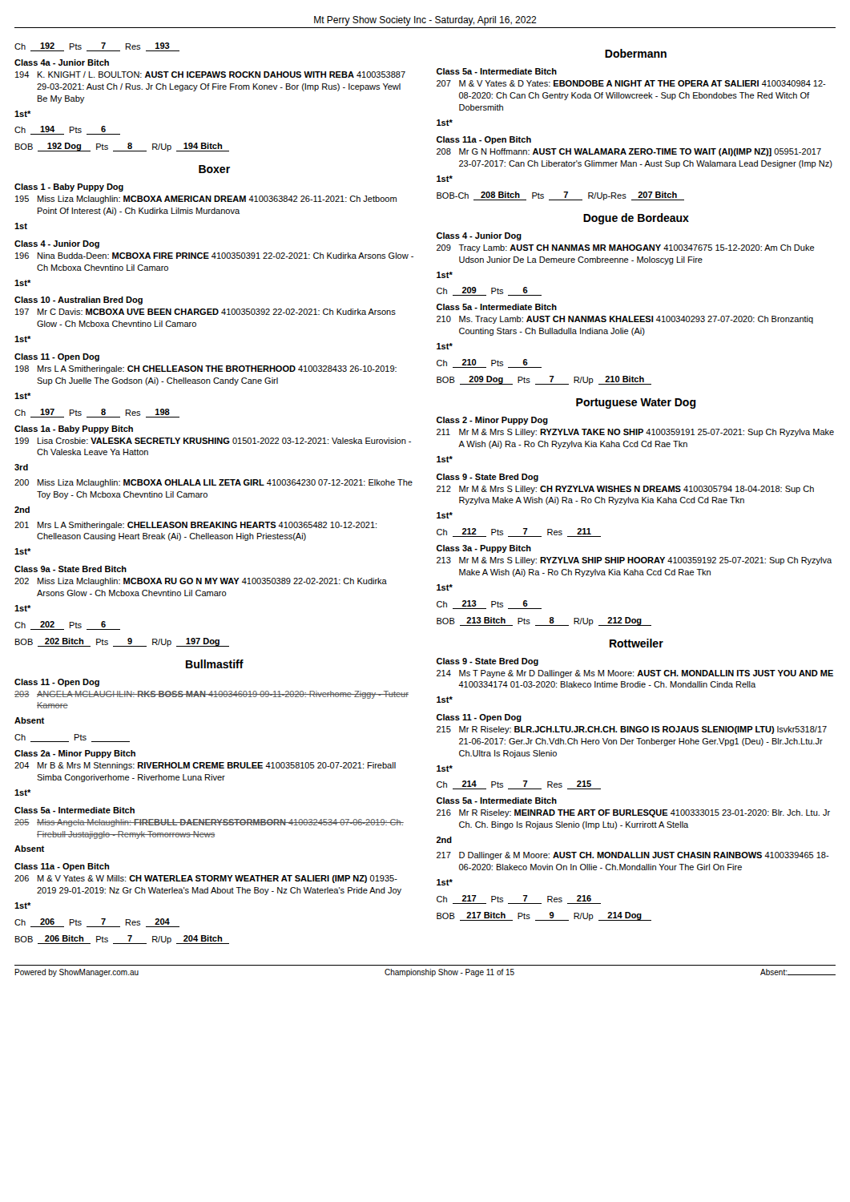Mt Perry Show Society Inc - Saturday, April 16, 2022
Ch 192 Pts 7 Res 193
Class 4a - Junior Bitch
194 K. KNIGHT / L. BOULTON: AUST CH ICEPAWS ROCKN DAHOUS WITH REBA 4100353887 29-03-2021: Aust Ch / Rus. Jr Ch Legacy Of Fire From Konev - Bor (Imp Rus) - Icepaws Yewl Be My Baby
1st*
Ch 194 Pts 6
BOB 192 Dog Pts 8 R/Up 194 Bitch
Boxer
Class 1 - Baby Puppy Dog
195 Miss Liza Mclaughlin: MCBOXA AMERICAN DREAM 4100363842 26-11-2021: Ch Jetboom Point Of Interest (Ai) - Ch Kudirka Lilmis Murdanova
1st
Class 4 - Junior Dog
196 Nina Budda-Deen: MCBOXA FIRE PRINCE 4100350391 22-02-2021: Ch Kudirka Arsons Glow - Ch Mcboxa Chevntino Lil Camaro
1st*
Class 10 - Australian Bred Dog
197 Mr C Davis: MCBOXA UVE BEEN CHARGED 4100350392 22-02-2021: Ch Kudirka Arsons Glow - Ch Mcboxa Chevntino Lil Camaro
1st*
Class 11 - Open Dog
198 Mrs L A Smitheringale: CH CHELLEASON THE BROTHERHOOD 4100328433 26-10-2019: Sup Ch Juelle The Godson (Ai) - Chelleason Candy Cane Girl
1st*
Ch 197 Pts 8 Res 198
Class 1a - Baby Puppy Bitch
199 Lisa Crosbie: VALESKA SECRETLY KRUSHING 01501-2022 03-12-2021: Valeska Eurovision - Ch Valeska Leave Ya Hatton
3rd
200 Miss Liza Mclaughlin: MCBOXA OHLALA LIL ZETA GIRL 4100364230 07-12-2021: Elkohe The Toy Boy - Ch Mcboxa Chevntino Lil Camaro
2nd
201 Mrs L A Smitheringale: CHELLEASON BREAKING HEARTS 4100365482 10-12-2021: Chelleason Causing Heart Break (Ai) - Chelleason High Priestess(Ai)
1st*
Class 9a - State Bred Bitch
202 Miss Liza Mclaughlin: MCBOXA RU GO N MY WAY 4100350389 22-02-2021: Ch Kudirka Arsons Glow - Ch Mcboxa Chevntino Lil Camaro
1st*
Ch 202 Pts 6
BOB 202 Bitch Pts 9 R/Up 197 Dog
Bullmastiff
Class 11 - Open Dog
203 ANGELA MCLAUGHLIN: RKS BOSS MAN 4100346019 09-11-2020: Riverhome Ziggy - Tuteur Kamore
Absent
Ch Pts
Class 2a - Minor Puppy Bitch
204 Mr B & Mrs M Stennings: RIVERHOLM CREME BRULEE 4100358105 20-07-2021: Fireball Simba Congoriverhome - Riverhome Luna River
1st*
Class 5a - Intermediate Bitch
205 Miss Angela Mclaughlin: FIREBULL DAENERYSSTORMBORN 4100324534 07-06-2019: Ch. Firebull Justajigglo - Remyk Tomorrows News
Absent
Class 11a - Open Bitch
206 M & V Yates & W Mills: CH WATERLEA STORMY WEATHER AT SALIERI (IMP NZ) 01935-2019 29-01-2019: Nz Gr Ch Waterlea's Mad About The Boy - Nz Ch Waterlea's Pride And Joy
1st*
Ch 206 Pts 7 Res 204
BOB 206 Bitch Pts 7 R/Up 204 Bitch
Dobermann
Class 5a - Intermediate Bitch
207 M & V Yates & D Yates: EBONDOBE A NIGHT AT THE OPERA AT SALIERI 4100340984 12-08-2020: Ch Can Ch Gentry Koda Of Willowcreek - Sup Ch Ebondobes The Red Witch Of Dobersmith
1st*
Class 11a - Open Bitch
208 Mr G N Hoffmann: AUST CH WALAMARA ZERO-TIME TO WAIT (AI)(IMP NZ)] 05951-2017 23-07-2017: Can Ch Liberator's Glimmer Man - Aust Sup Ch Walamara Lead Designer (Imp Nz)
1st*
BOB-Ch 208 Bitch Pts 7 R/Up-Res 207 Bitch
Dogue de Bordeaux
Class 4 - Junior Dog
209 Tracy Lamb: AUST CH NANMAS MR MAHOGANY 4100347675 15-12-2020: Am Ch Duke Udson Junior De La Demeure Combreenne - Moloscyg Lil Fire
1st*
Ch 209 Pts 6
Class 5a - Intermediate Bitch
210 Ms. Tracy Lamb: AUST CH NANMAS KHALEESI 4100340293 27-07-2020: Ch Bronzantiq Counting Stars - Ch Bulladulla Indiana Jolie (Ai)
1st*
Ch 210 Pts 6
BOB 209 Dog Pts 7 R/Up 210 Bitch
Portuguese Water Dog
Class 2 - Minor Puppy Dog
211 Mr M & Mrs S Lilley: RYZYLVA TAKE NO SHIP 4100359191 25-07-2021: Sup Ch Ryzylva Make A Wish (Ai) Ra - Ro Ch Ryzylva Kia Kaha Ccd Cd Rae Tkn
1st*
Class 9 - State Bred Dog
212 Mr M & Mrs S Lilley: CH RYZYLVA WISHES N DREAMS 4100305794 18-04-2018: Sup Ch Ryzylva Make A Wish (Ai) Ra - Ro Ch Ryzylva Kia Kaha Ccd Cd Rae Tkn
1st*
Ch 212 Pts 7 Res 211
Class 3a - Puppy Bitch
213 Mr M & Mrs S Lilley: RYZYLVA SHIP SHIP HOORAY 4100359192 25-07-2021: Sup Ch Ryzylva Make A Wish (Ai) Ra - Ro Ch Ryzylva Kia Kaha Ccd Cd Rae Tkn
1st*
Ch 213 Pts 6
BOB 213 Bitch Pts 8 R/Up 212 Dog
Rottweiler
Class 9 - State Bred Dog
214 Ms T Payne & Mr D Dallinger & Ms M Moore: AUST CH. MONDALLIN ITS JUST YOU AND ME 4100334174 01-03-2020: Blakeco Intime Brodie - Ch. Mondallin Cinda Rella
1st*
Class 11 - Open Dog
215 Mr R Riseley: BLR.JCH.LTU.JR.CH.CH. BINGO IS ROJAUS SLENIO(IMP LTU) lsvkr5318/17 21-06-2017: Ger.Jr Ch.Vdh.Ch Hero Von Der Tonberger Hohe Ger.Vpg1 (Deu) - Blr.Jch.Ltu.Jr Ch.Ultra Is Rojaus Slenio
1st*
Ch 214 Pts 7 Res 215
Class 5a - Intermediate Bitch
216 Mr R Riseley: MEINRAD THE ART OF BURLESQUE 4100333015 23-01-2020: Blr. Jch. Ltu. Jr Ch. Ch. Bingo Is Rojaus Slenio (Imp Ltu) - Kurrirott A Stella
2nd
217 D Dallinger & M Moore: AUST CH. MONDALLIN JUST CHASIN RAINBOWS 4100339465 18-06-2020: Blakeco Movin On In Ollie - Ch.Mondallin Your The Girl On Fire
1st*
Ch 217 Pts 7 Res 216
BOB 217 Bitch Pts 9 R/Up 214 Dog
Powered by ShowManager.com.au
Championship Show - Page 11 of 15
Absent: